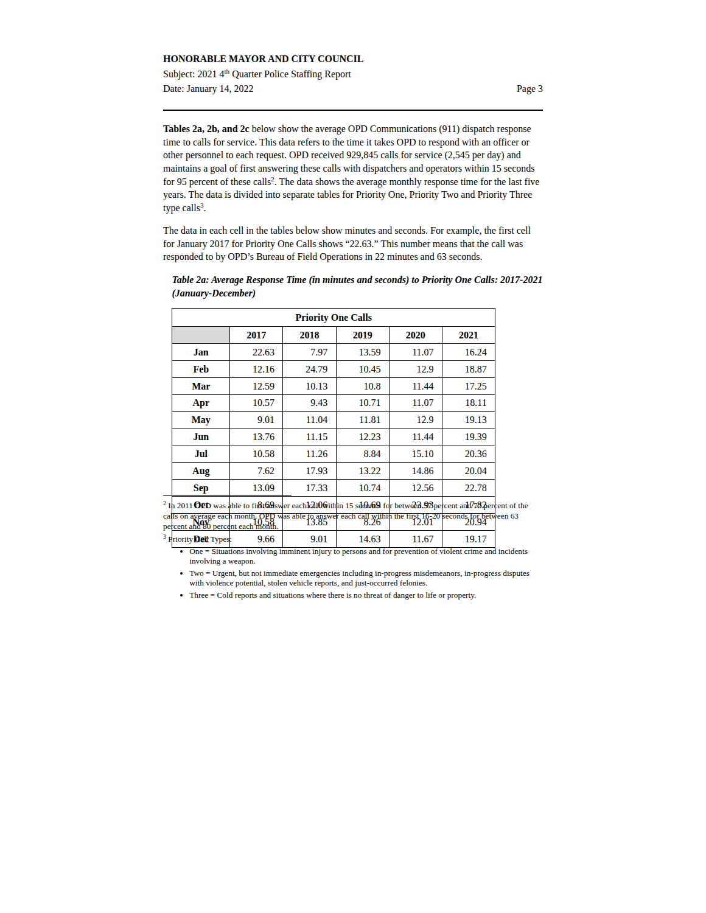HONORABLE MAYOR AND CITY COUNCIL
Subject: 2021 4th Quarter Police Staffing Report
Date: January 14, 2022 Page 3
Tables 2a, 2b, and 2c below show the average OPD Communications (911) dispatch response time to calls for service. This data refers to the time it takes OPD to respond with an officer or other personnel to each request. OPD received 929,845 calls for service (2,545 per day) and maintains a goal of first answering these calls with dispatchers and operators within 15 seconds for 95 percent of these calls2. The data shows the average monthly response time for the last five years. The data is divided into separate tables for Priority One, Priority Two and Priority Three type calls3.
The data in each cell in the tables below show minutes and seconds. For example, the first cell for January 2017 for Priority One Calls shows “22.63.” This number means that the call was responded to by OPD’s Bureau of Field Operations in 22 minutes and 63 seconds.
Table 2a: Average Response Time (in minutes and seconds) to Priority One Calls: 2017-2021 (January-December)
| Priority One Calls |
| --- |
| | 2017 | 2018 | 2019 | 2020 | 2021 |
| Jan | 22.63 | 7.97 | 13.59 | 11.07 | 16.24 |
| Feb | 12.16 | 24.79 | 10.45 | 12.9 | 18.87 |
| Mar | 12.59 | 10.13 | 10.8 | 11.44 | 17.25 |
| Apr | 10.57 | 9.43 | 10.71 | 11.07 | 18.11 |
| May | 9.01 | 11.04 | 11.81 | 12.9 | 19.13 |
| Jun | 13.76 | 11.15 | 12.23 | 11.44 | 19.39 |
| Jul | 10.58 | 11.26 | 8.84 | 15.10 | 20.36 |
| Aug | 7.62 | 17.93 | 13.22 | 14.86 | 20.04 |
| Sep | 13.09 | 17.33 | 10.74 | 12.56 | 22.78 |
| Oct | 8.69 | 12.06 | 10.69 | 23.93 | 17.82 |
| Nov | 10.58 | 13.85 | 8.26 | 12.01 | 20.94 |
| Dec | 9.66 | 9.01 | 14.63 | 11.67 | 19.17 |
2 In 2011 OPD was able to first answer each call within 15 seconds for between 57 percent and 72 percent of the calls on average each month. OPD was able to answer each call within the first 16-20 seconds for between 63 percent and 80 percent each month.
3 Priority Call Types:
One = Situations involving imminent injury to persons and for prevention of violent crime and incidents involving a weapon.
Two = Urgent, but not immediate emergencies including in-progress misdemeanors, in-progress disputes with violence potential, stolen vehicle reports, and just-occurred felonies.
Three = Cold reports and situations where there is no threat of danger to life or property.